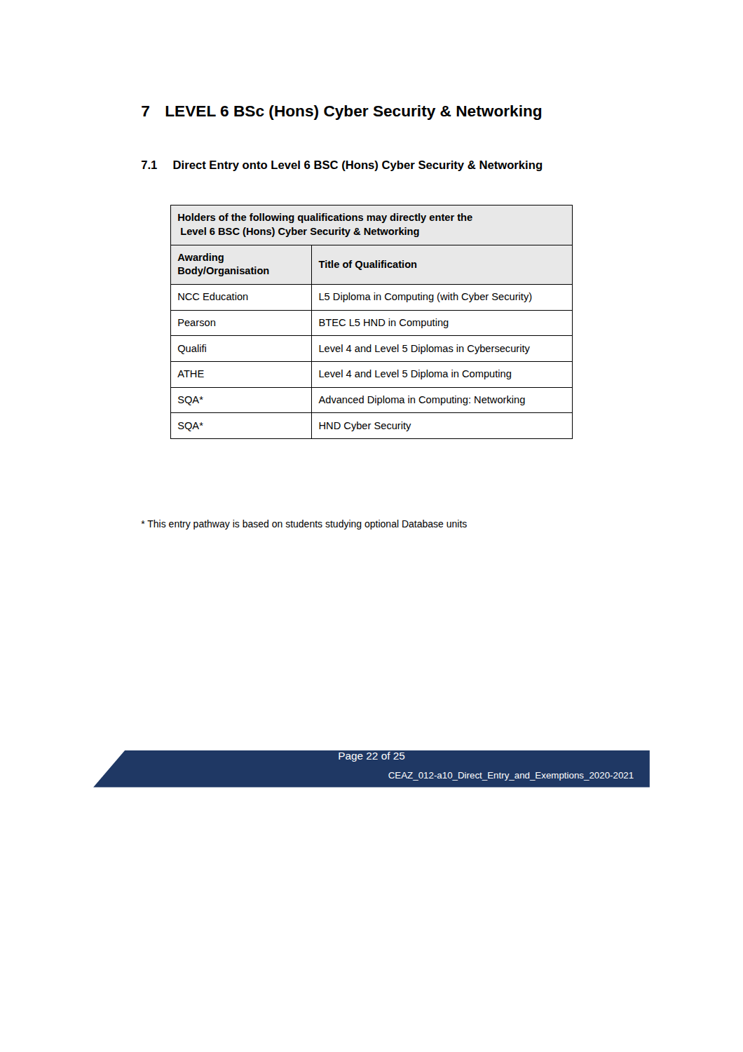7 LEVEL 6 BSc (Hons) Cyber Security & Networking
7.1 Direct Entry onto Level 6 BSC (Hons) Cyber Security & Networking
| Holders of the following qualifications may directly enter the Level 6 BSC (Hons) Cyber Security & Networking |
| Awarding Body/Organisation | Title of Qualification |
| NCC Education | L5 Diploma in Computing (with Cyber Security) |
| Pearson | BTEC L5 HND in Computing |
| Qualifi | Level 4 and Level 5 Diplomas in Cybersecurity |
| ATHE | Level 4 and Level 5 Diploma in Computing |
| SQA* | Advanced Diploma in Computing: Networking |
| SQA* | HND Cyber Security |
* This entry pathway is based on students studying optional Database units
Page 22 of 25
CEAZ_012-a10_Direct_Entry_and_Exemptions_2020-2021